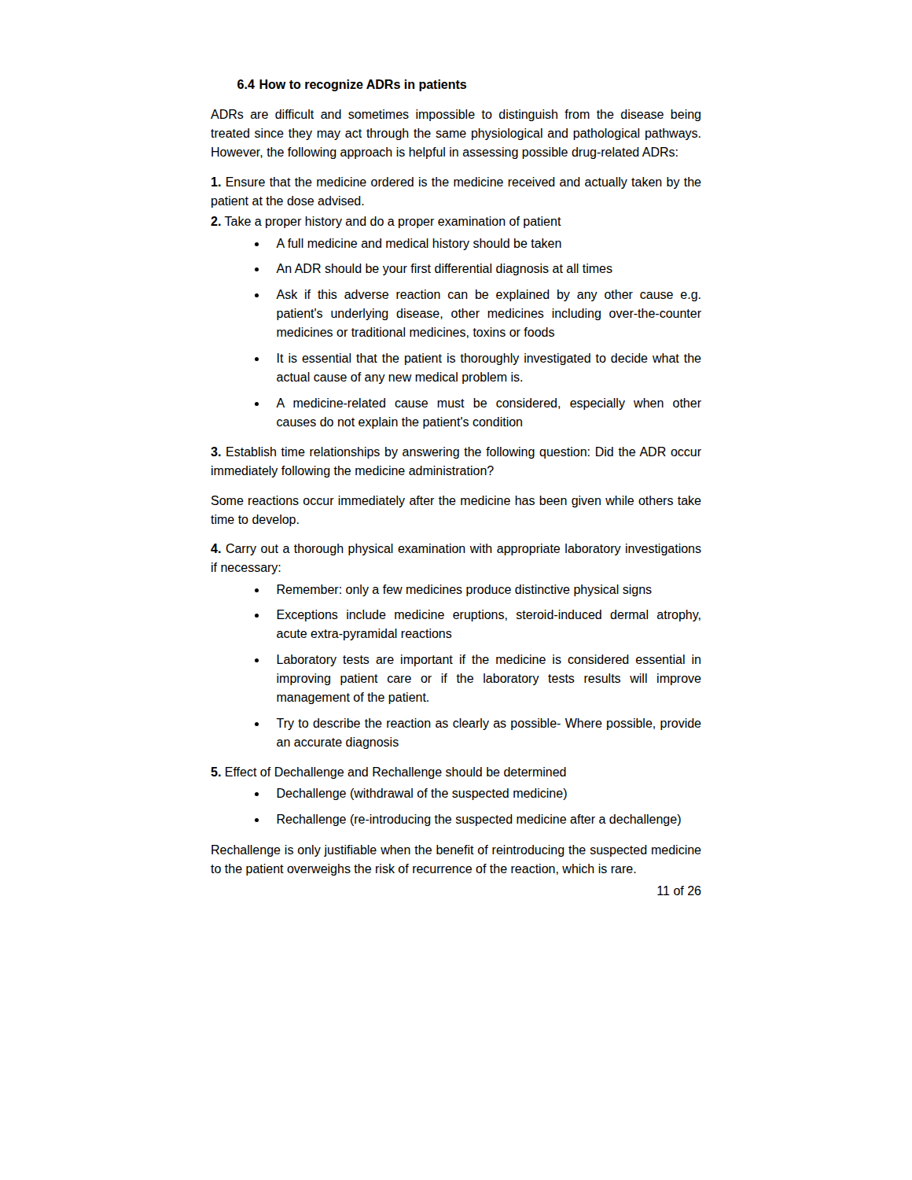6.4 How to recognize ADRs in patients
ADRs are difficult and sometimes impossible to distinguish from the disease being treated since they may act through the same physiological and pathological pathways. However, the following approach is helpful in assessing possible drug-related ADRs:
1. Ensure that the medicine ordered is the medicine received and actually taken by the patient at the dose advised.
2. Take a proper history and do a proper examination of patient
A full medicine and medical history should be taken
An ADR should be your first differential diagnosis at all times
Ask if this adverse reaction can be explained by any other cause e.g. patient's underlying disease, other medicines including over-the-counter medicines or traditional medicines, toxins or foods
It is essential that the patient is thoroughly investigated to decide what the actual cause of any new medical problem is.
A medicine-related cause must be considered, especially when other causes do not explain the patient's condition
3. Establish time relationships by answering the following question: Did the ADR occur immediately following the medicine administration?
Some reactions occur immediately after the medicine has been given while others take time to develop.
4. Carry out a thorough physical examination with appropriate laboratory investigations if necessary:
Remember: only a few medicines produce distinctive physical signs
Exceptions include medicine eruptions, steroid-induced dermal atrophy, acute extra-pyramidal reactions
Laboratory tests are important if the medicine is considered essential in improving patient care or if the laboratory tests results will improve management of the patient.
Try to describe the reaction as clearly as possible- Where possible, provide an accurate diagnosis
5. Effect of Dechallenge and Rechallenge should be determined
Dechallenge (withdrawal of the suspected medicine)
Rechallenge (re-introducing the suspected medicine after a dechallenge)
Rechallenge is only justifiable when the benefit of reintroducing the suspected medicine to the patient overweighs the risk of recurrence of the reaction, which is rare.
11 of 26